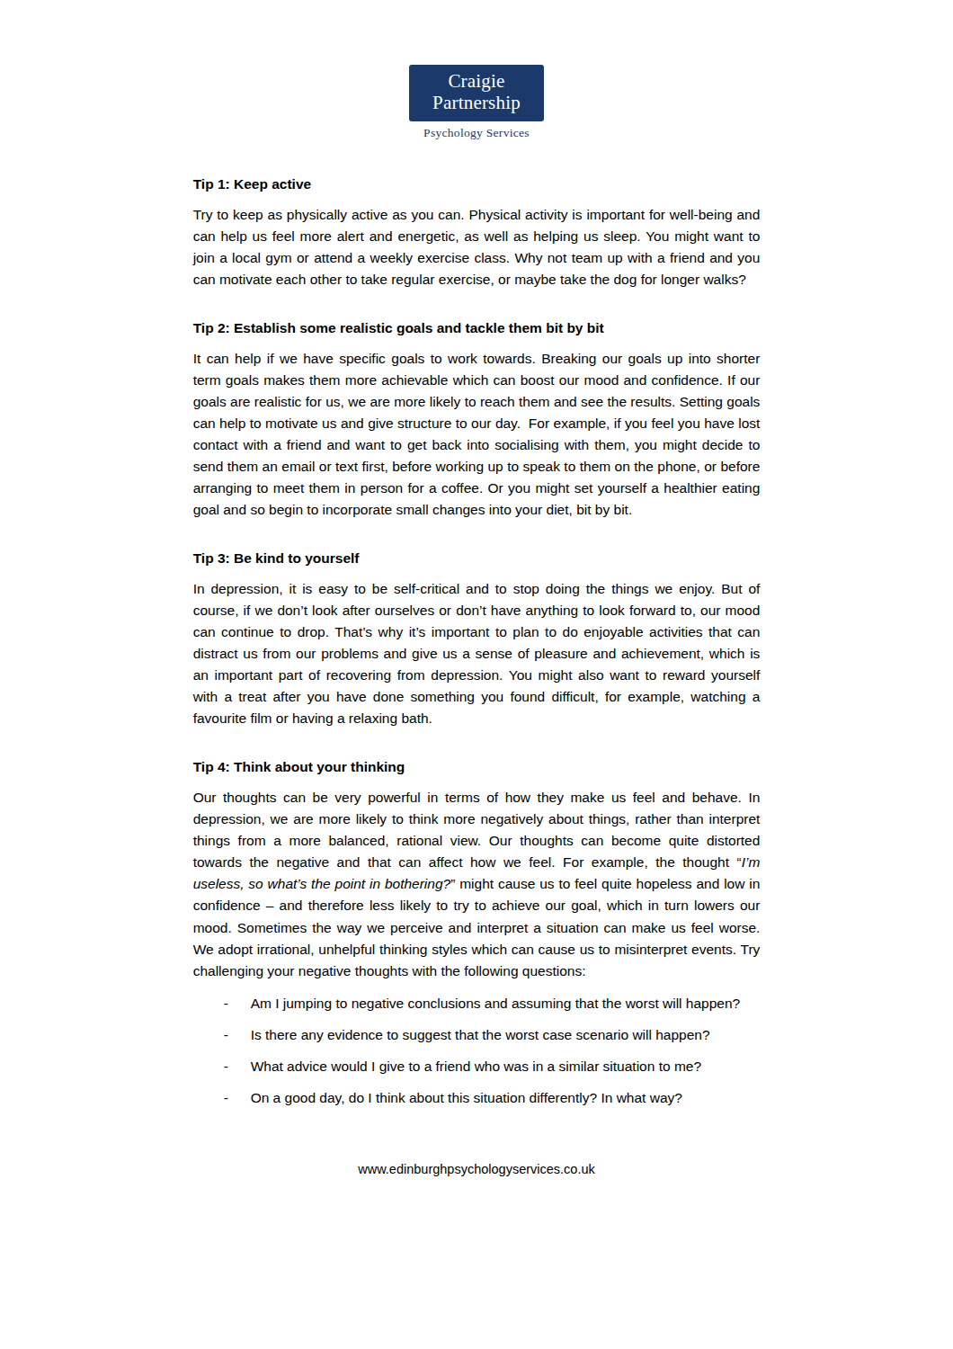Craigie Partnership Psychology Services
Tip 1: Keep active
Try to keep as physically active as you can. Physical activity is important for well-being and can help us feel more alert and energetic, as well as helping us sleep. You might want to join a local gym or attend a weekly exercise class. Why not team up with a friend and you can motivate each other to take regular exercise, or maybe take the dog for longer walks?
Tip 2: Establish some realistic goals and tackle them bit by bit
It can help if we have specific goals to work towards. Breaking our goals up into shorter term goals makes them more achievable which can boost our mood and confidence. If our goals are realistic for us, we are more likely to reach them and see the results. Setting goals can help to motivate us and give structure to our day. For example, if you feel you have lost contact with a friend and want to get back into socialising with them, you might decide to send them an email or text first, before working up to speak to them on the phone, or before arranging to meet them in person for a coffee. Or you might set yourself a healthier eating goal and so begin to incorporate small changes into your diet, bit by bit.
Tip 3: Be kind to yourself
In depression, it is easy to be self-critical and to stop doing the things we enjoy. But of course, if we don’t look after ourselves or don’t have anything to look forward to, our mood can continue to drop. That’s why it’s important to plan to do enjoyable activities that can distract us from our problems and give us a sense of pleasure and achievement, which is an important part of recovering from depression. You might also want to reward yourself with a treat after you have done something you found difficult, for example, watching a favourite film or having a relaxing bath.
Tip 4: Think about your thinking
Our thoughts can be very powerful in terms of how they make us feel and behave. In depression, we are more likely to think more negatively about things, rather than interpret things from a more balanced, rational view. Our thoughts can become quite distorted towards the negative and that can affect how we feel. For example, the thought “I’m useless, so what’s the point in bothering?” might cause us to feel quite hopeless and low in confidence – and therefore less likely to try to achieve our goal, which in turn lowers our mood. Sometimes the way we perceive and interpret a situation can make us feel worse. We adopt irrational, unhelpful thinking styles which can cause us to misinterpret events. Try challenging your negative thoughts with the following questions:
Am I jumping to negative conclusions and assuming that the worst will happen?
Is there any evidence to suggest that the worst case scenario will happen?
What advice would I give to a friend who was in a similar situation to me?
On a good day, do I think about this situation differently? In what way?
www.edinburghpsychologyservices.co.uk